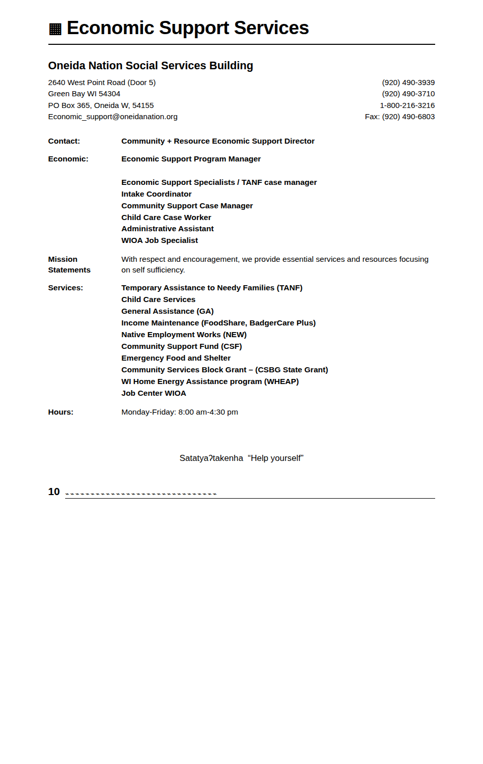▦Economic Support Services
Oneida Nation Social Services Building
| 2640 West Point Road (Door 5) | (920) 490-3939 |
| Green Bay WI 54304 | (920) 490-3710 |
| PO Box 365, Oneida W, 54155 | 1-800-216-3216 |
| Economic_support@oneidanation.org | Fax: (920) 490-6803 |
| Contact: | Community + Resource Economic Support Director |
| Economic: | Economic Support Program Manager Economic Support Specialists / TANF case manager Intake Coordinator Community Support Case Manager Child Care Case Worker Administrative Assistant WIOA Job Specialist |
| Mission Statements | With respect and encouragement, we provide essential services and resources focusing on self sufficiency. |
| Services: | Temporary Assistance to Needy Families (TANF) Child Care Services General Assistance (GA) Income Maintenance (FoodShare, BadgerCare Plus) Native Employment Works (NEW) Community Support Fund (CSF) Emergency Food and Shelter Community Services Block Grant – (CSBG State Grant) WI Home Energy Assistance program (WHEAP) Job Center WIOA |
| Hours: | Monday-Friday: 8:00 am-4:30 pm |
Satatyaʔtakenha “Help yourself”
10